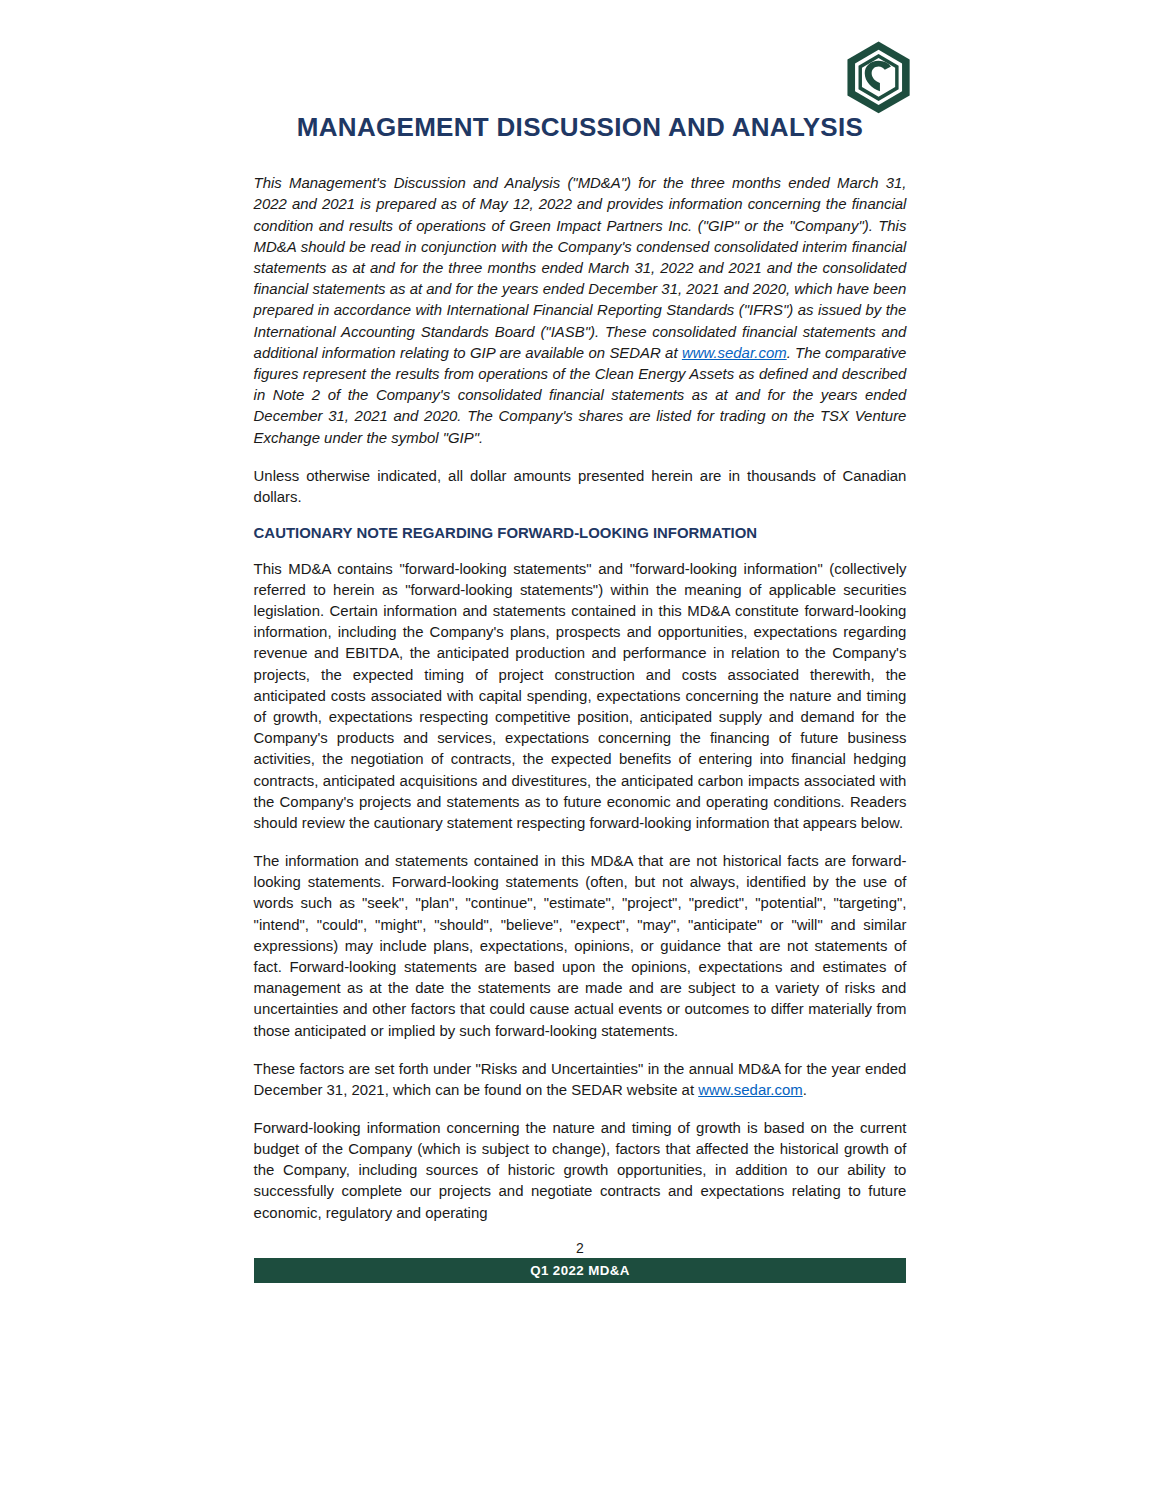MANAGEMENT DISCUSSION AND ANALYSIS
This Management's Discussion and Analysis ("MD&A") for the three months ended March 31, 2022 and 2021 is prepared as of May 12, 2022 and provides information concerning the financial condition and results of operations of Green Impact Partners Inc. ("GIP" or the "Company"). This MD&A should be read in conjunction with the Company's condensed consolidated interim financial statements as at and for the three months ended March 31, 2022 and 2021 and the consolidated financial statements as at and for the years ended December 31, 2021 and 2020, which have been prepared in accordance with International Financial Reporting Standards ("IFRS") as issued by the International Accounting Standards Board ("IASB"). These consolidated financial statements and additional information relating to GIP are available on SEDAR at www.sedar.com. The comparative figures represent the results from operations of the Clean Energy Assets as defined and described in Note 2 of the Company's consolidated financial statements as at and for the years ended December 31, 2021 and 2020. The Company's shares are listed for trading on the TSX Venture Exchange under the symbol "GIP".
Unless otherwise indicated, all dollar amounts presented herein are in thousands of Canadian dollars.
CAUTIONARY NOTE REGARDING FORWARD-LOOKING INFORMATION
This MD&A contains "forward-looking statements" and "forward-looking information" (collectively referred to herein as "forward-looking statements") within the meaning of applicable securities legislation. Certain information and statements contained in this MD&A constitute forward-looking information, including the Company's plans, prospects and opportunities, expectations regarding revenue and EBITDA, the anticipated production and performance in relation to the Company's projects, the expected timing of project construction and costs associated therewith, the anticipated costs associated with capital spending, expectations concerning the nature and timing of growth, expectations respecting competitive position, anticipated supply and demand for the Company's products and services, expectations concerning the financing of future business activities, the negotiation of contracts, the expected benefits of entering into financial hedging contracts, anticipated acquisitions and divestitures, the anticipated carbon impacts associated with the Company's projects and statements as to future economic and operating conditions. Readers should review the cautionary statement respecting forward-looking information that appears below.
The information and statements contained in this MD&A that are not historical facts are forward-looking statements. Forward-looking statements (often, but not always, identified by the use of words such as "seek", "plan", "continue", "estimate", "project", "predict", "potential", "targeting", "intend", "could", "might", "should", "believe", "expect", "may", "anticipate" or "will" and similar expressions) may include plans, expectations, opinions, or guidance that are not statements of fact. Forward-looking statements are based upon the opinions, expectations and estimates of management as at the date the statements are made and are subject to a variety of risks and uncertainties and other factors that could cause actual events or outcomes to differ materially from those anticipated or implied by such forward-looking statements.
These factors are set forth under "Risks and Uncertainties" in the annual MD&A for the year ended December 31, 2021, which can be found on the SEDAR website at www.sedar.com.
Forward-looking information concerning the nature and timing of growth is based on the current budget of the Company (which is subject to change), factors that affected the historical growth of the Company, including sources of historic growth opportunities, in addition to our ability to successfully complete our projects and negotiate contracts and expectations relating to future economic, regulatory and operating
2
Q1 2022 MD&A